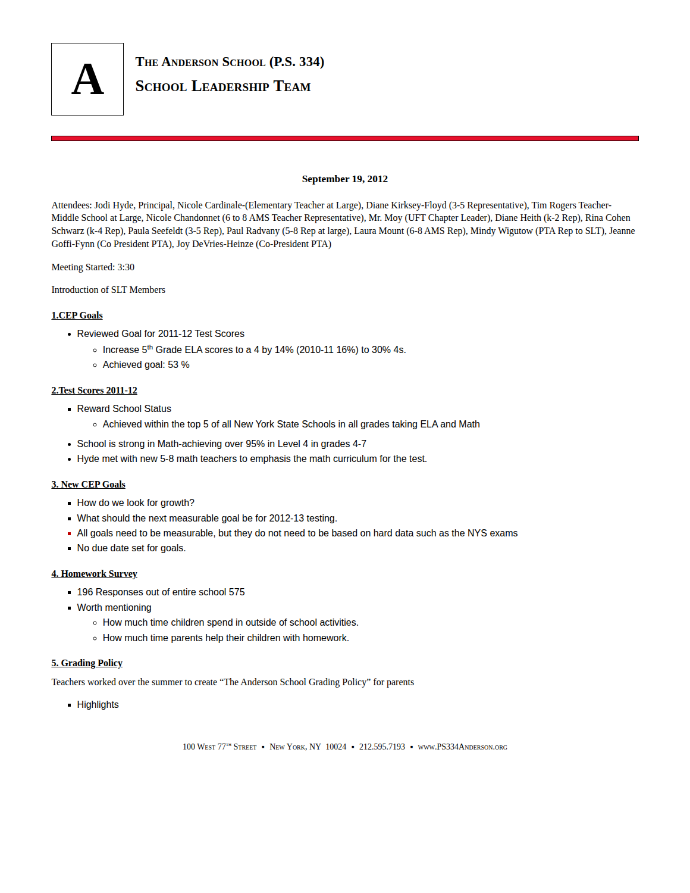A
The Anderson School (P.S. 334)
School Leadership Team
September 19, 2012
Attendees: Jodi Hyde, Principal, Nicole Cardinale-(Elementary Teacher at Large), Diane Kirksey-Floyd (3-5 Representative), Tim Rogers Teacher-Middle School at Large, Nicole Chandonnet (6 to 8 AMS Teacher Representative), Mr. Moy (UFT Chapter Leader), Diane Heith (k-2 Rep), Rina Cohen Schwarz (k-4 Rep), Paula Seefeldt (3-5 Rep), Paul Radvany (5-8 Rep at large), Laura Mount (6-8 AMS Rep), Mindy Wigutow (PTA Rep to SLT), Jeanne Goffi-Fynn (Co President PTA), Joy DeVries-Heinze (Co-President PTA)
Meeting Started: 3:30
Introduction of SLT Members
1.CEP Goals
Reviewed Goal for 2011-12 Test Scores
Increase 5th Grade ELA scores to a 4 by 14% (2010-11 16%) to 30% 4s.
Achieved goal: 53 %
2.Test Scores 2011-12
Reward School Status
Achieved within the top 5 of all New York State Schools in all grades taking ELA and Math
School is strong in Math-achieving over 95% in Level 4 in grades 4-7
Hyde met with new 5-8 math teachers to emphasis the math curriculum for the test.
3. New CEP Goals
How do we look for growth?
What should the next measurable goal be for 2012-13 testing.
All goals need to be measurable, but they do not need to be based on hard data such as the NYS exams
No due date set for goals.
4. Homework Survey
196 Responses out of entire school 575
Worth mentioning
How much time children spend in outside of school activities.
How much time parents help their children with homework.
5. Grading Policy
Teachers worked over the summer to create “The Anderson School Grading Policy” for parents
Highlights
100 West 77th Street ▪ New York, NY 10024 ▪ 212.595.7193 ▪ www.PS334Anderson.org